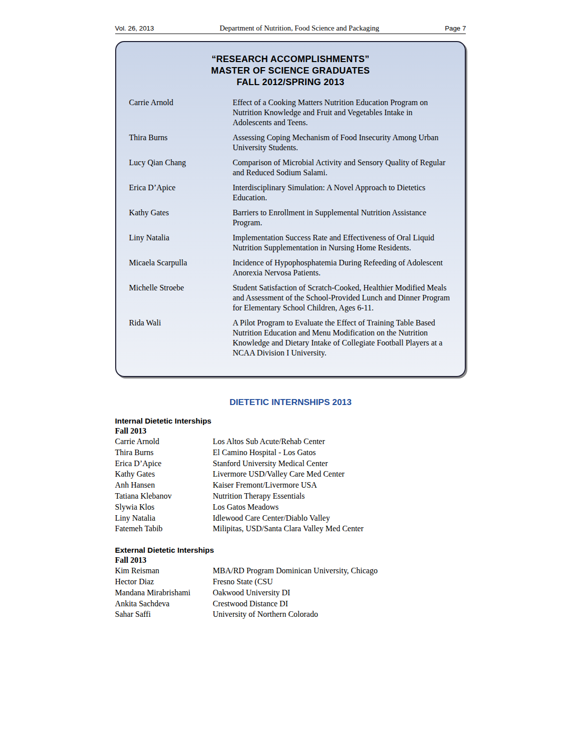Vol. 26, 2013
Department of Nutrition, Food Science and Packaging
Page 7
“RESEARCH ACCOMPLISHMENTS”
MASTER OF SCIENCE GRADUATES
FALL 2012/SPRING 2013
| Carrie Arnold | Effect of a Cooking Matters Nutrition Education Program on Nutrition Knowledge and Fruit and Vegetables Intake in Adolescents and Teens. |
| Thira Burns | Assessing Coping Mechanism of Food Insecurity Among Urban University Students. |
| Lucy Qian Chang | Comparison of Microbial Activity and Sensory Quality of Regular and Reduced Sodium Salami. |
| Erica D’Apice | Interdisciplinary Simulation: A Novel Approach to Dietetics Education. |
| Kathy Gates | Barriers to Enrollment in Supplemental Nutrition Assistance Program. |
| Liny Natalia | Implementation Success Rate and Effectiveness of Oral Liquid Nutrition Supplementation in Nursing Home Residents. |
| Micaela Scarpulla | Incidence of Hypophosphatemia During Refeeding of Adolescent Anorexia Nervosa Patients. |
| Michelle Stroebe | Student Satisfaction of Scratch-Cooked, Healthier Modified Meals and Assessment of the School-Provided Lunch and Dinner Program for Elementary School Children, Ages 6-11. |
| Rida Wali | A Pilot Program to Evaluate the Effect of Training Table Based Nutrition Education and Menu Modification on the Nutrition Knowledge and Dietary Intake of Collegiate Football Players at a NCAA Division I University. |
DIETETIC INTERNSHIPS 2013
Internal Dietetic Interships
Fall 2013
| Carrie Arnold | Los Altos Sub Acute/Rehab Center |
| Thira Burns | El Camino Hospital - Los Gatos |
| Erica D’Apice | Stanford University Medical Center |
| Kathy Gates | Livermore USD/Valley Care Med Center |
| Anh Hansen | Kaiser Fremont/Livermore USA |
| Tatiana Klebanov | Nutrition Therapy Essentials |
| Slywia Klos | Los Gatos Meadows |
| Liny Natalia | Idlewood Care Center/Diablo Valley |
| Fatemeh Tabib | Milipitas, USD/Santa Clara Valley Med Center |
External Dietetic Interships
Fall 2013
| Kim Reisman | MBA/RD Program Dominican University, Chicago |
| Hector Diaz | Fresno State (CSU |
| Mandana Mirabrishami | Oakwood University DI |
| Ankita Sachdeva | Crestwood Distance DI |
| Sahar Saffi | University of Northern Colorado |